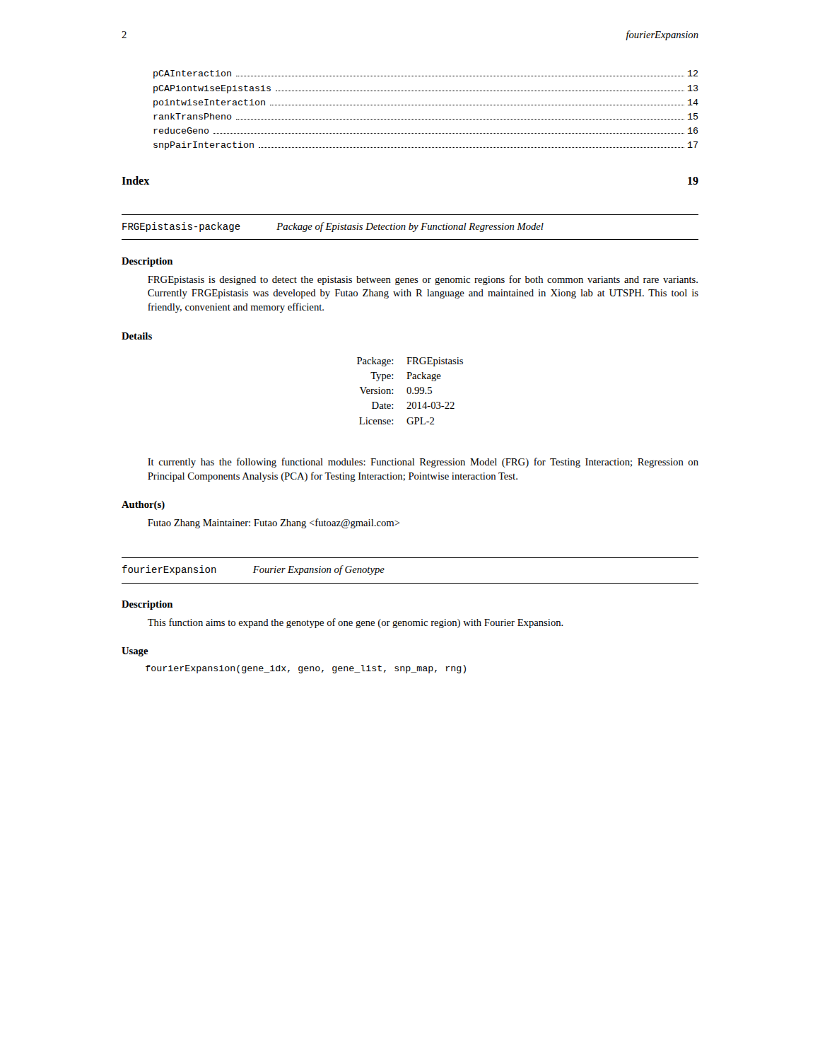2 fourierExpansion
pCAInteraction 12
pCAPiontwiseEpistasis 13
pointwiseInteraction 14
rankTransPheno 15
reduceGeno 16
snpPairInteraction 17
Index 19
FRGEpistasis-package Package of Epistasis Detection by Functional Regression Model
Description
FRGEpistasis is designed to detect the epistasis between genes or genomic regions for both common variants and rare variants. Currently FRGEpistasis was developed by Futao Zhang with R language and maintained in Xiong lab at UTSPH. This tool is friendly, convenient and memory efficient.
Details
| Package: | FRGEpistasis |
| Type: | Package |
| Version: | 0.99.5 |
| Date: | 2014-03-22 |
| License: | GPL-2 |
It currently has the following functional modules: Functional Regression Model (FRG) for Testing Interaction; Regression on Principal Components Analysis (PCA) for Testing Interaction; Pointwise interaction Test.
Author(s)
Futao Zhang Maintainer: Futao Zhang <futoaz@gmail.com>
fourierExpansion Fourier Expansion of Genotype
Description
This function aims to expand the genotype of one gene (or genomic region) with Fourier Expansion.
Usage
fourierExpansion(gene_idx, geno, gene_list, snp_map, rng)